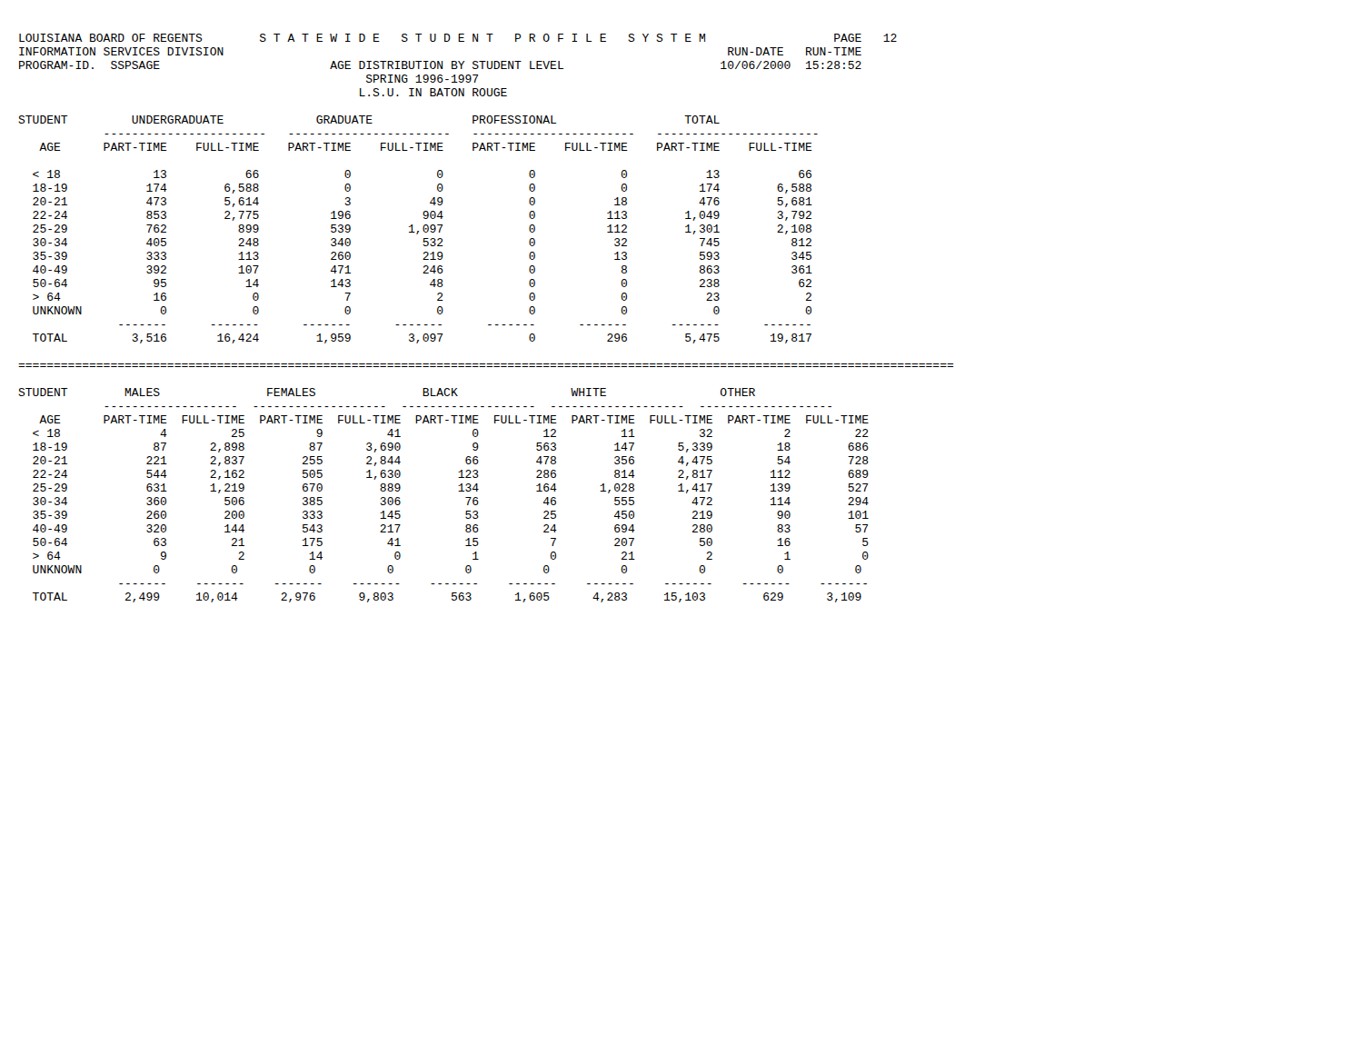LOUISIANA BOARD OF REGENTS S T A T E W I D E S T U D E N T P R O F I L E S Y S T E M PAGE 12 INFORMATION SERVICES DIVISION RUN-DATE RUN-TIME PROGRAM-ID. SSPSAGE AGE DISTRIBUTION BY STUDENT LEVEL 10/06/2000 15:28:52 SPRING 1996-1997 L.S.U. IN BATON ROUGE STUDENT UNDERGRADUATE GRADUATE PROFESSIONAL TOTAL ----------------------- ----------------------- ----------------------- ----------------------- AGE PART-TIME FULL-TIME PART-TIME FULL-TIME PART-TIME FULL-TIME PART-TIME FULL-TIME < 18 13 66 0 0 0 0 13 66 18-19 174 6,588 0 0 0 0 174 6,588 20-21 473 5,614 3 49 0 18 476 5,681 22-24 853 2,775 196 904 0 113 1,049 3,792 25-29 762 899 539 1,097 0 112 1,301 2,108 30-34 405 248 340 532 0 32 745 812 35-39 333 113 260 219 0 13 593 345 40-49 392 107 471 246 0 8 863 361 50-64 95 14 143 48 0 0 238 62 > 64 16 0 7 2 0 0 23 2 UNKNOWN 0 0 0 0 0 0 0 0 ------- ------- ------- ------- ------- ------- ------- ------- TOTAL 3,516 16,424 1,959 3,097 0 296 5,475 19,817 ==================================================================================================================================== STUDENT MALES FEMALES BLACK WHITE OTHER ------------------- ------------------- ------------------- ------------------- ------------------- AGE PART-TIME FULL-TIME PART-TIME FULL-TIME PART-TIME FULL-TIME PART-TIME FULL-TIME PART-TIME FULL-TIME < 18 4 25 9 41 0 12 11 32 2 22 18-19 87 2,898 87 3,690 9 563 147 5,339 18 686 20-21 221 2,837 255 2,844 66 478 356 4,475 54 728 22-24 544 2,162 505 1,630 123 286 814 2,817 112 689 25-29 631 1,219 670 889 134 164 1,028 1,417 139 527 30-34 360 506 385 306 76 46 555 472 114 294 35-39 260 200 333 145 53 25 450 219 90 101 40-49 320 144 543 217 86 24 694 280 83 57 50-64 63 21 175 41 15 7 207 50 16 5 > 64 9 2 14 0 1 0 21 2 1 0 UNKNOWN 0 0 0 0 0 0 0 0 0 0 ------- ------- ------- ------- ------- ------- ------- ------- ------- ------- TOTAL 2,499 10,014 2,976 9,803 563 1,605 4,283 15,103 629 3,109